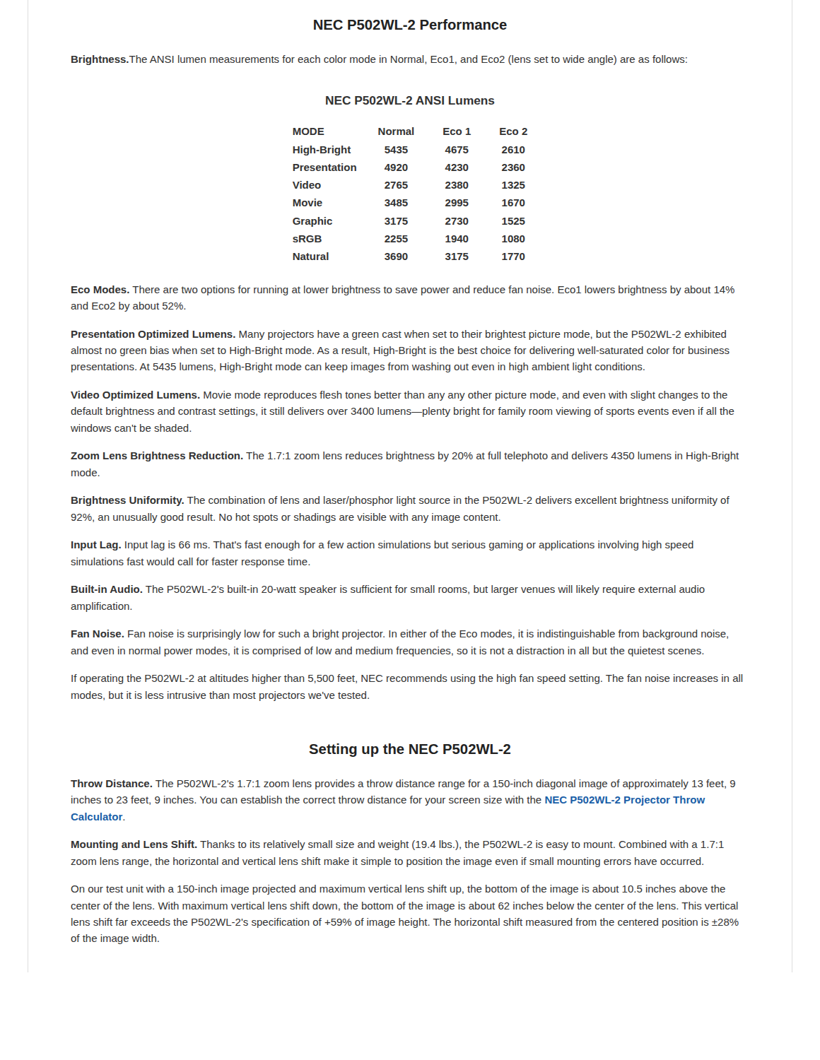NEC P502WL-2 Performance
Brightness. The ANSI lumen measurements for each color mode in Normal, Eco1, and Eco2 (lens set to wide angle) are as follows:
NEC P502WL-2 ANSI Lumens
| MODE | Normal | Eco 1 | Eco 2 |
| High-Bright | 5435 | 4675 | 2610 |
| Presentation | 4920 | 4230 | 2360 |
| Video | 2765 | 2380 | 1325 |
| Movie | 3485 | 2995 | 1670 |
| Graphic | 3175 | 2730 | 1525 |
| sRGB | 2255 | 1940 | 1080 |
| Natural | 3690 | 3175 | 1770 |
Eco Modes. There are two options for running at lower brightness to save power and reduce fan noise. Eco1 lowers brightness by about 14% and Eco2 by about 52%.
Presentation Optimized Lumens. Many projectors have a green cast when set to their brightest picture mode, but the P502WL-2 exhibited almost no green bias when set to High-Bright mode. As a result, High-Bright is the best choice for delivering well-saturated color for business presentations. At 5435 lumens, High-Bright mode can keep images from washing out even in high ambient light conditions.
Video Optimized Lumens. Movie mode reproduces flesh tones better than any any other picture mode, and even with slight changes to the default brightness and contrast settings, it still delivers over 3400 lumens—plenty bright for family room viewing of sports events even if all the windows can't be shaded.
Zoom Lens Brightness Reduction. The 1.7:1 zoom lens reduces brightness by 20% at full telephoto and delivers 4350 lumens in High-Bright mode.
Brightness Uniformity. The combination of lens and laser/phosphor light source in the P502WL-2 delivers excellent brightness uniformity of 92%, an unusually good result. No hot spots or shadings are visible with any image content.
Input Lag. Input lag is 66 ms. That's fast enough for a few action simulations but serious gaming or applications involving high speed simulations fast would call for faster response time.
Built-in Audio. The P502WL-2's built-in 20-watt speaker is sufficient for small rooms, but larger venues will likely require external audio amplification.
Fan Noise. Fan noise is surprisingly low for such a bright projector. In either of the Eco modes, it is indistinguishable from background noise, and even in normal power modes, it is comprised of low and medium frequencies, so it is not a distraction in all but the quietest scenes.
If operating the P502WL-2 at altitudes higher than 5,500 feet, NEC recommends using the high fan speed setting. The fan noise increases in all modes, but it is less intrusive than most projectors we've tested.
Setting up the NEC P502WL-2
Throw Distance. The P502WL-2's 1.7:1 zoom lens provides a throw distance range for a 150-inch diagonal image of approximately 13 feet, 9 inches to 23 feet, 9 inches. You can establish the correct throw distance for your screen size with the NEC P502WL-2 Projector Throw Calculator.
Mounting and Lens Shift. Thanks to its relatively small size and weight (19.4 lbs.), the P502WL-2 is easy to mount. Combined with a 1.7:1 zoom lens range, the horizontal and vertical lens shift make it simple to position the image even if small mounting errors have occurred.
On our test unit with a 150-inch image projected and maximum vertical lens shift up, the bottom of the image is about 10.5 inches above the center of the lens. With maximum vertical lens shift down, the bottom of the image is about 62 inches below the center of the lens. This vertical lens shift far exceeds the P502WL-2's specification of +59% of image height. The horizontal shift measured from the centered position is ±28% of the image width.